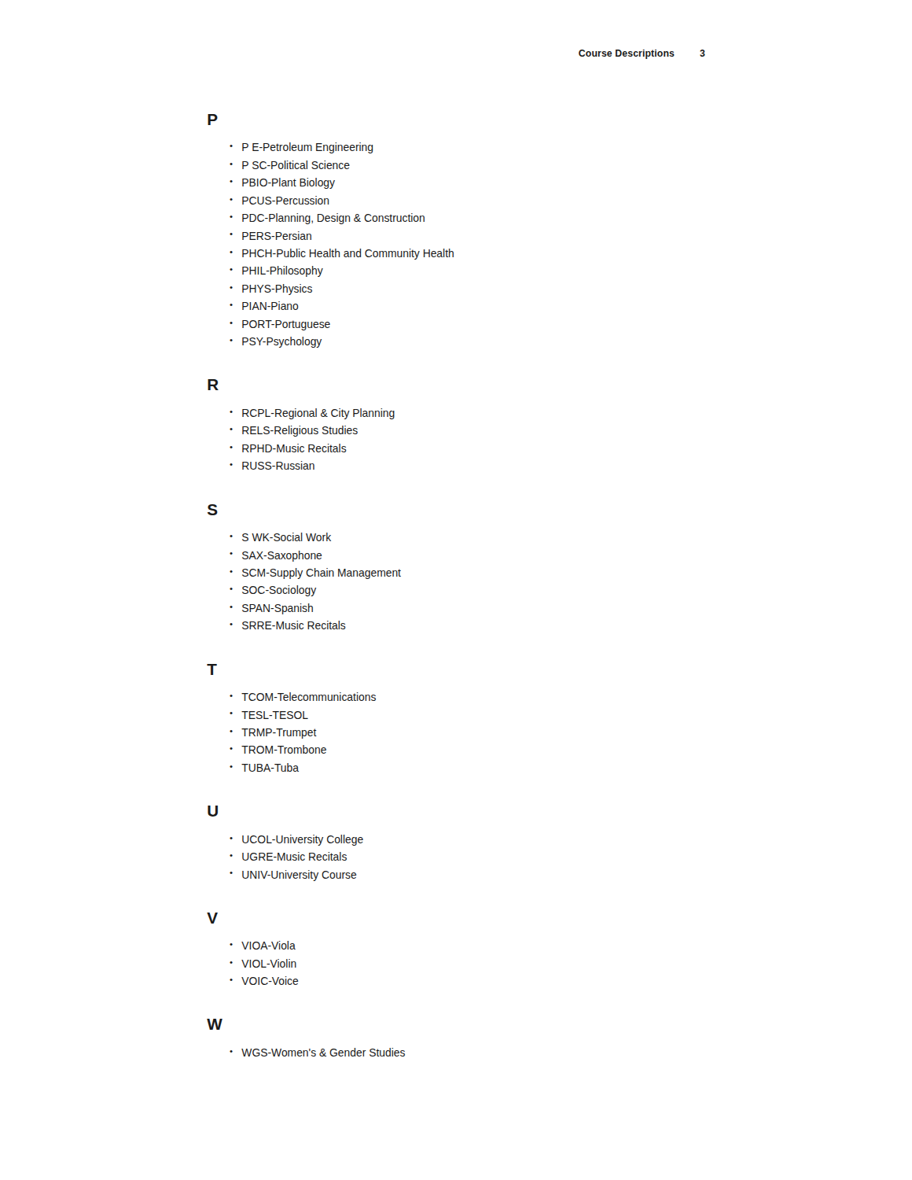Course Descriptions 3
P
P E-Petroleum Engineering
P SC-Political Science
PBIO-Plant Biology
PCUS-Percussion
PDC-Planning, Design & Construction
PERS-Persian
PHCH-Public Health and Community Health
PHIL-Philosophy
PHYS-Physics
PIAN-Piano
PORT-Portuguese
PSY-Psychology
R
RCPL-Regional & City Planning
RELS-Religious Studies
RPHD-Music Recitals
RUSS-Russian
S
S WK-Social Work
SAX-Saxophone
SCM-Supply Chain Management
SOC-Sociology
SPAN-Spanish
SRRE-Music Recitals
T
TCOM-Telecommunications
TESL-TESOL
TRMP-Trumpet
TROM-Trombone
TUBA-Tuba
U
UCOL-University College
UGRE-Music Recitals
UNIV-University Course
V
VIOA-Viola
VIOL-Violin
VOIC-Voice
W
WGS-Women's & Gender Studies